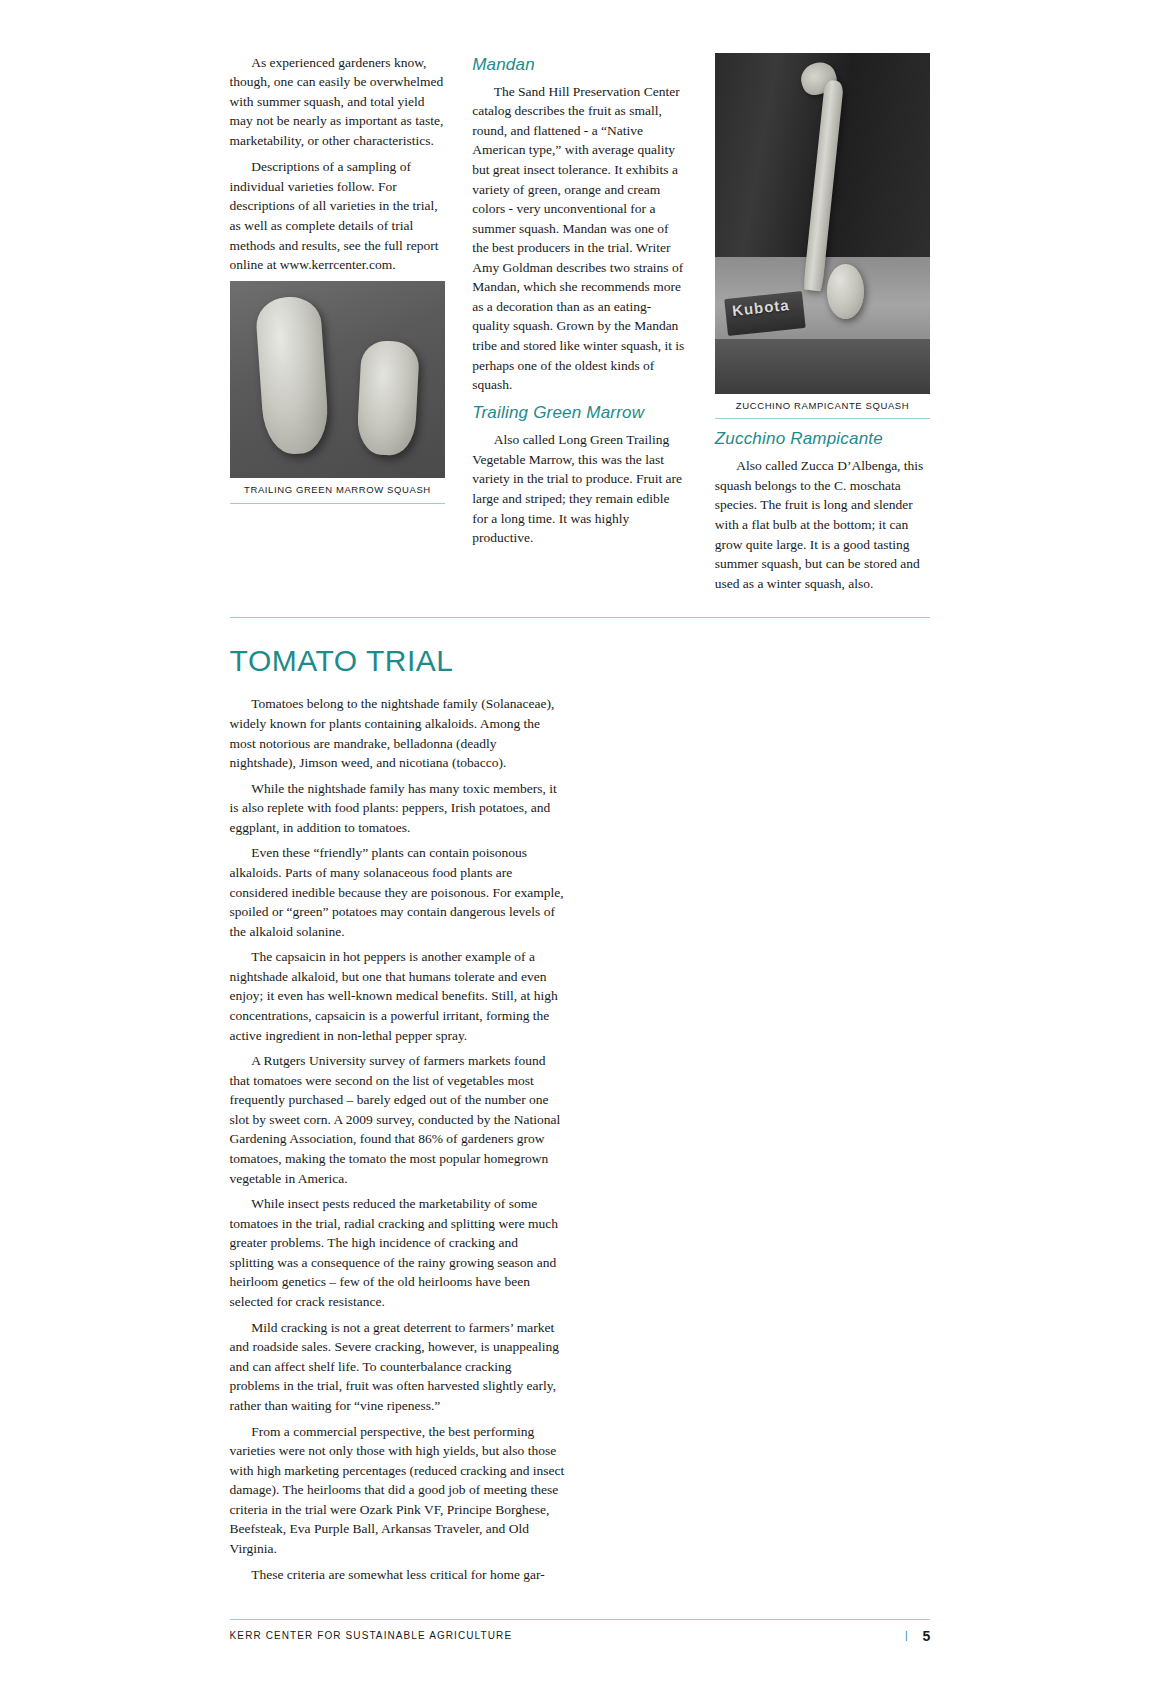As experienced gardeners know, though, one can easily be overwhelmed with summer squash, and total yield may not be nearly as important as taste, marketability, or other characteristics.
Descriptions of a sampling of individual varieties follow. For descriptions of all varieties in the trial, as well as complete details of trial methods and results, see the full report online at www.kerrcenter.com.
TRAILING GREEN MARROW SQUASH
Mandan
The Sand Hill Preservation Center catalog describes the fruit as small, round, and flattened - a “Native American type,” with average quality but great insect tolerance. It exhibits a variety of green, orange and cream colors - very unconventional for a summer squash. Mandan was one of the best producers in the trial. Writer Amy Goldman describes two strains of Mandan, which she recommends more as a decoration than as an eating-quality squash. Grown by the Mandan tribe and stored like winter squash, it is perhaps one of the oldest kinds of squash.
Trailing Green Marrow
Also called Long Green Trailing Vegetable Marrow, this was the last variety in the trial to produce. Fruit are large and striped; they remain edible for a long time. It was highly productive.
Kubota
ZUCCHINO RAMPICANTE SQUASH
Zucchino Rampicante
Also called Zucca D’Albenga, this squash belongs to the C. moschata species. The fruit is long and slender with a flat bulb at the bottom; it can grow quite large. It is a good tasting summer squash, but can be stored and used as a winter squash, also.
TOMATO TRIAL
Tomatoes belong to the nightshade family (Solanaceae), widely known for plants containing alkaloids. Among the most notorious are mandrake, belladonna (deadly nightshade), Jimson weed, and nicotiana (tobacco).
While the nightshade family has many toxic members, it is also replete with food plants: peppers, Irish potatoes, and eggplant, in addition to tomatoes.
Even these “friendly” plants can contain poisonous alkaloids. Parts of many solanaceous food plants are considered inedible because they are poisonous. For example, spoiled or “green” potatoes may contain dangerous levels of the alkaloid solanine.
The capsaicin in hot peppers is another example of a nightshade alkaloid, but one that humans tolerate and even enjoy; it even has well-known medical benefits. Still, at high concentrations, capsaicin is a powerful irritant, forming the active ingredient in non-lethal pepper spray.
A Rutgers University survey of farmers markets found that tomatoes were second on the list of vegetables most frequently purchased – barely edged out of the number one slot by sweet corn. A 2009 survey, conducted by the National Gardening Association, found that 86% of gardeners grow tomatoes, making the tomato the most popular homegrown vegetable in America.
While insect pests reduced the marketability of some tomatoes in the trial, radial cracking and splitting were much greater problems. The high incidence of cracking and splitting was a consequence of the rainy growing season and heirloom genetics – few of the old heirlooms have been selected for crack resistance.
Mild cracking is not a great deterrent to farmers’ market and roadside sales. Severe cracking, however, is unappealing and can affect shelf life. To counterbalance cracking problems in the trial, fruit was often harvested slightly early, rather than waiting for “vine ripeness.”
From a commercial perspective, the best performing varieties were not only those with high yields, but also those with high marketing percentages (reduced cracking and insect damage). The heirlooms that did a good job of meeting these criteria in the trial were Ozark Pink VF, Principe Borghese, Beefsteak, Eva Purple Ball, Arkansas Traveler, and Old Virginia.
These criteria are somewhat less critical for home gar-
KERR CENTER FOR SUSTAINABLE AGRICULTURE
| 5